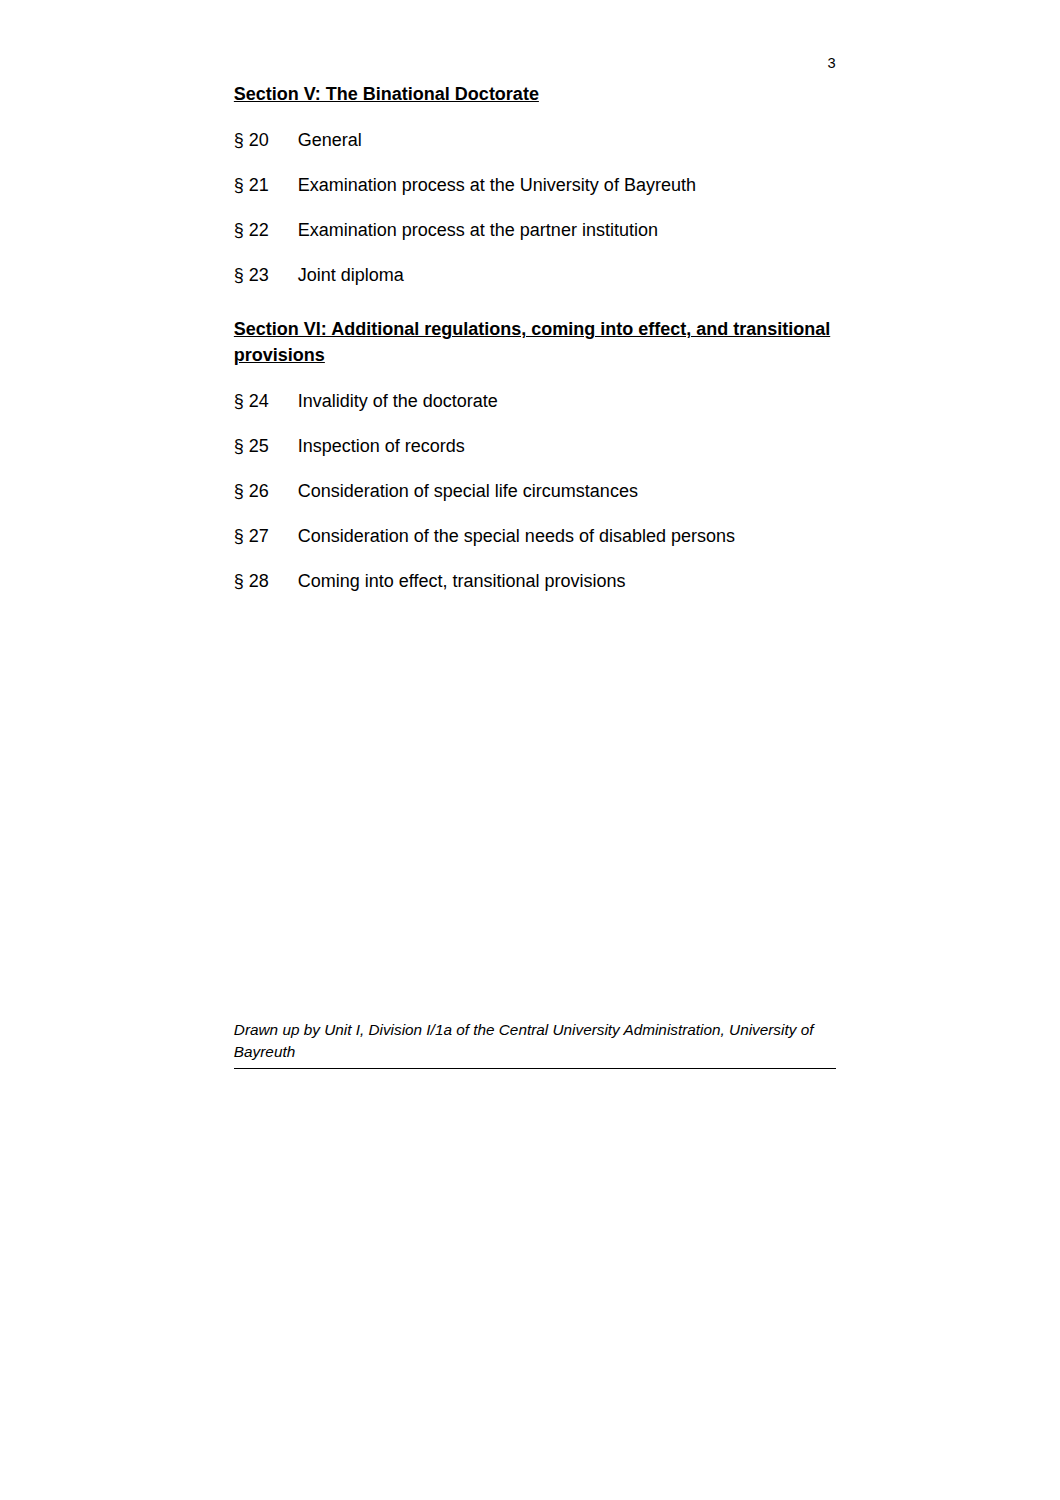3
Section V: The Binational Doctorate
§ 20 General
§ 21 Examination process at the University of Bayreuth
§ 22 Examination process at the partner institution
§ 23 Joint diploma
Section VI: Additional regulations, coming into effect, and transitional provisions
§ 24 Invalidity of the doctorate
§ 25 Inspection of records
§ 26 Consideration of special life circumstances
§ 27 Consideration of the special needs of disabled persons
§ 28 Coming into effect, transitional provisions
Drawn up by Unit I, Division I/1a of the Central University Administration, University of Bayreuth